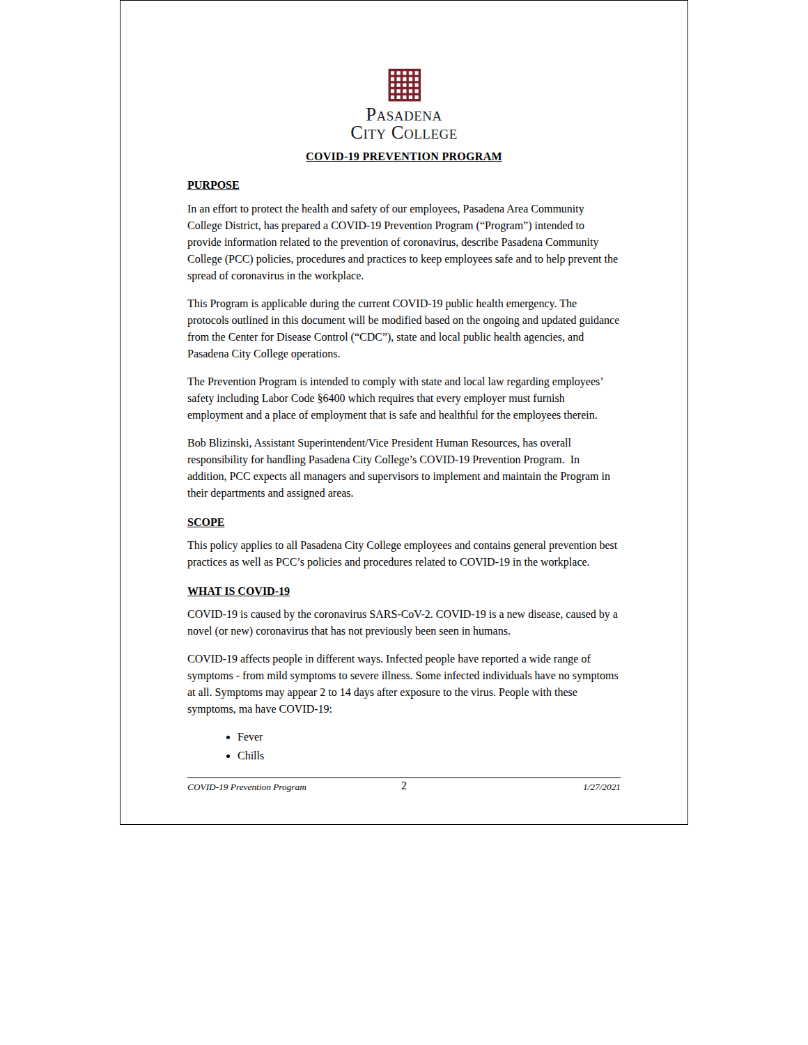▦ Pasadena
City College
COVID-19 PREVENTION PROGRAM
PURPOSE
In an effort to protect the health and safety of our employees, Pasadena Area Community College District, has prepared a COVID-19 Prevention Program (“Program”) intended to provide information related to the prevention of coronavirus, describe Pasadena Community College (PCC) policies, procedures and practices to keep employees safe and to help prevent the spread of coronavirus in the workplace.
This Program is applicable during the current COVID-19 public health emergency. The protocols outlined in this document will be modified based on the ongoing and updated guidance from the Center for Disease Control (“CDC”), state and local public health agencies, and Pasadena City College operations.
The Prevention Program is intended to comply with state and local law regarding employees’ safety including Labor Code §6400 which requires that every employer must furnish employment and a place of employment that is safe and healthful for the employees therein.
Bob Blizinski, Assistant Superintendent/Vice President Human Resources, has overall responsibility for handling Pasadena City College’s COVID-19 Prevention Program. In addition, PCC expects all managers and supervisors to implement and maintain the Program in their departments and assigned areas.
SCOPE
This policy applies to all Pasadena City College employees and contains general prevention best practices as well as PCC’s policies and procedures related to COVID-19 in the workplace.
WHAT IS COVID-19
COVID-19 is caused by the coronavirus SARS-CoV-2. COVID-19 is a new disease, caused by a novel (or new) coronavirus that has not previously been seen in humans.
COVID-19 affects people in different ways. Infected people have reported a wide range of symptoms - from mild symptoms to severe illness. Some infected individuals have no symptoms at all. Symptoms may appear 2 to 14 days after exposure to the virus. People with these symptoms, ma have COVID-19:
Fever
Chills
COVID-19 Prevention Program 2 1/27/2021